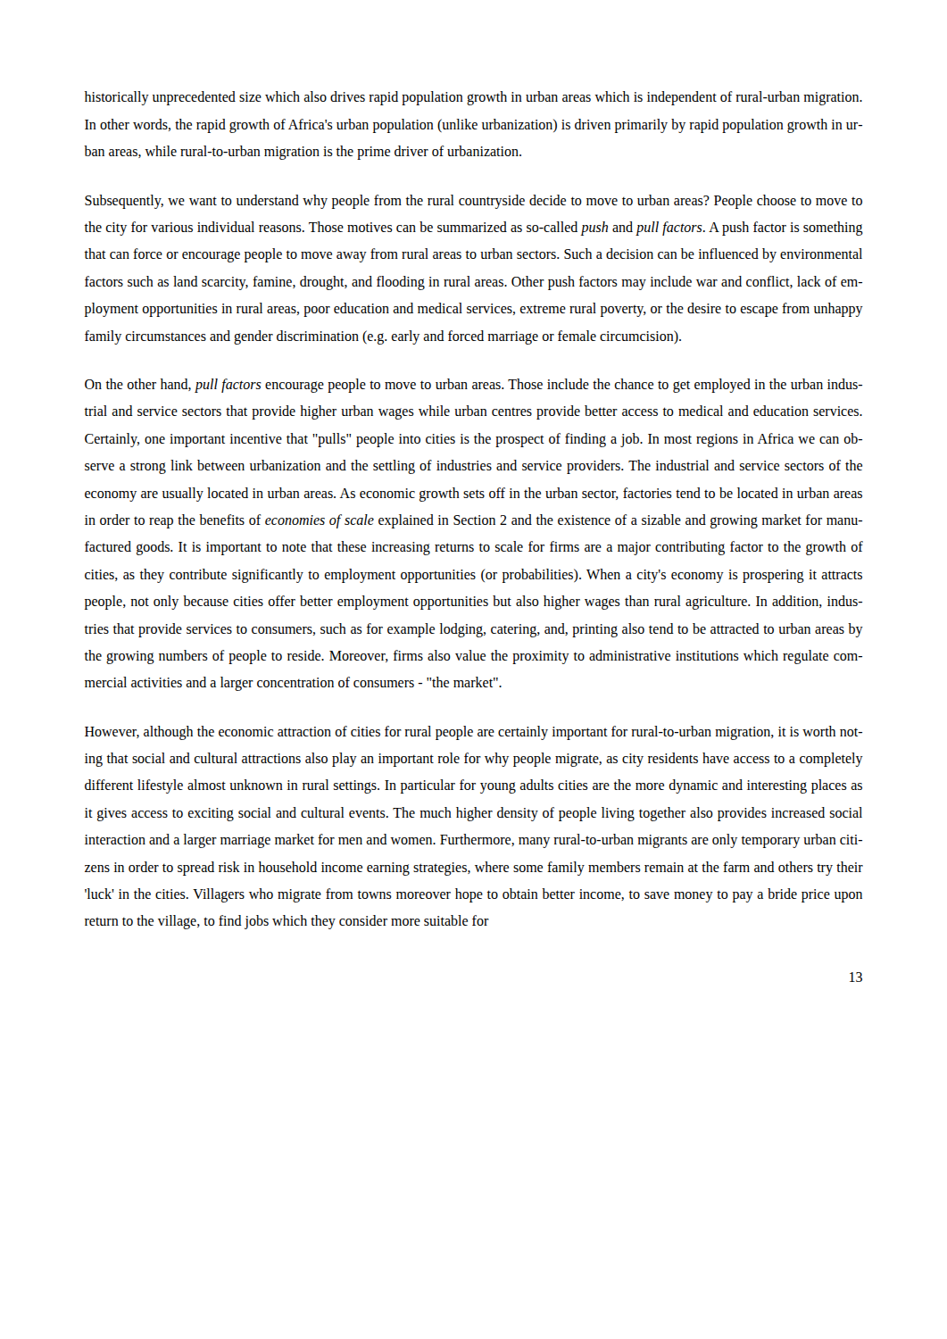historically unprecedented size which also drives rapid population growth in urban areas which is independent of rural-urban migration. In other words, the rapid growth of Africa's urban population (unlike urbanization) is driven primarily by rapid population growth in urban areas, while rural-to-urban migration is the prime driver of urbanization.
Subsequently, we want to understand why people from the rural countryside decide to move to urban areas? People choose to move to the city for various individual reasons. Those motives can be summarized as so-called push and pull factors. A push factor is something that can force or encourage people to move away from rural areas to urban sectors. Such a decision can be influenced by environmental factors such as land scarcity, famine, drought, and flooding in rural areas. Other push factors may include war and conflict, lack of employment opportunities in rural areas, poor education and medical services, extreme rural poverty, or the desire to escape from unhappy family circumstances and gender discrimination (e.g. early and forced marriage or female circumcision).
On the other hand, pull factors encourage people to move to urban areas. Those include the chance to get employed in the urban industrial and service sectors that provide higher urban wages while urban centres provide better access to medical and education services. Certainly, one important incentive that "pulls" people into cities is the prospect of finding a job. In most regions in Africa we can observe a strong link between urbanization and the settling of industries and service providers. The industrial and service sectors of the economy are usually located in urban areas. As economic growth sets off in the urban sector, factories tend to be located in urban areas in order to reap the benefits of economies of scale explained in Section 2 and the existence of a sizable and growing market for manufactured goods. It is important to note that these increasing returns to scale for firms are a major contributing factor to the growth of cities, as they contribute significantly to employment opportunities (or probabilities). When a city's economy is prospering it attracts people, not only because cities offer better employment opportunities but also higher wages than rural agriculture. In addition, industries that provide services to consumers, such as for example lodging, catering, and, printing also tend to be attracted to urban areas by the growing numbers of people to reside. Moreover, firms also value the proximity to administrative institutions which regulate commercial activities and a larger concentration of consumers - "the market".
However, although the economic attraction of cities for rural people are certainly important for rural-to-urban migration, it is worth noting that social and cultural attractions also play an important role for why people migrate, as city residents have access to a completely different lifestyle almost unknown in rural settings. In particular for young adults cities are the more dynamic and interesting places as it gives access to exciting social and cultural events. The much higher density of people living together also provides increased social interaction and a larger marriage market for men and women. Furthermore, many rural-to-urban migrants are only temporary urban citizens in order to spread risk in household income earning strategies, where some family members remain at the farm and others try their 'luck' in the cities. Villagers who migrate from towns moreover hope to obtain better income, to save money to pay a bride price upon return to the village, to find jobs which they consider more suitable for
13